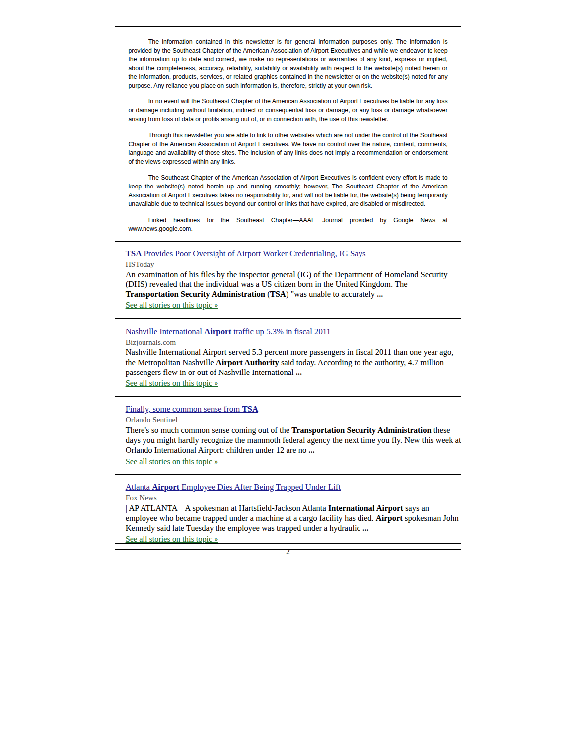The information contained in this newsletter is for general information purposes only. The information is provided by the Southeast Chapter of the American Association of Airport Executives and while we endeavor to keep the information up to date and correct, we make no representations or warranties of any kind, express or implied, about the completeness, accuracy, reliability, suitability or availability with respect to the website(s) noted herein or the information, products, services, or related graphics contained in the newsletter or on the website(s) noted for any purpose. Any reliance you place on such information is, therefore, strictly at your own risk.
In no event will the Southeast Chapter of the American Association of Airport Executives be liable for any loss or damage including without limitation, indirect or consequential loss or damage, or any loss or damage whatsoever arising from loss of data or profits arising out of, or in connection with, the use of this newsletter.
Through this newsletter you are able to link to other websites which are not under the control of the Southeast Chapter of the American Association of Airport Executives. We have no control over the nature, content, comments, language and availability of those sites. The inclusion of any links does not imply a recommendation or endorsement of the views expressed within any links.
The Southeast Chapter of the American Association of Airport Executives is confident every effort is made to keep the website(s) noted herein up and running smoothly; however, The Southeast Chapter of the American Association of Airport Executives takes no responsibility for, and will not be liable for, the website(s) being temporarily unavailable due to technical issues beyond our control or links that have expired, are disabled or misdirected.
Linked headlines for the Southeast Chapter—AAAE Journal provided by Google News at www.news.google.com.
TSA Provides Poor Oversight of Airport Worker Credentialing, IG Says
HSToday
An examination of his files by the inspector general (IG) of the Department of Homeland Security (DHS) revealed that the individual was a US citizen born in the United Kingdom. The Transportation Security Administration (TSA) "was unable to accurately ...
See all stories on this topic »
Nashville International Airport traffic up 5.3% in fiscal 2011
Bizjournals.com
Nashville International Airport served 5.3 percent more passengers in fiscal 2011 than one year ago, the Metropolitan Nashville Airport Authority said today. According to the authority, 4.7 million passengers flew in or out of Nashville International ...
See all stories on this topic »
Finally, some common sense from TSA
Orlando Sentinel
There's so much common sense coming out of the Transportation Security Administration these days you might hardly recognize the mammoth federal agency the next time you fly. New this week at Orlando International Airport: children under 12 are no ...
See all stories on this topic »
Atlanta Airport Employee Dies After Being Trapped Under Lift
Fox News
| AP ATLANTA – A spokesman at Hartsfield-Jackson Atlanta International Airport says an employee who became trapped under a machine at a cargo facility has died. Airport spokesman John Kennedy said late Tuesday the employee was trapped under a hydraulic ...
See all stories on this topic »
2